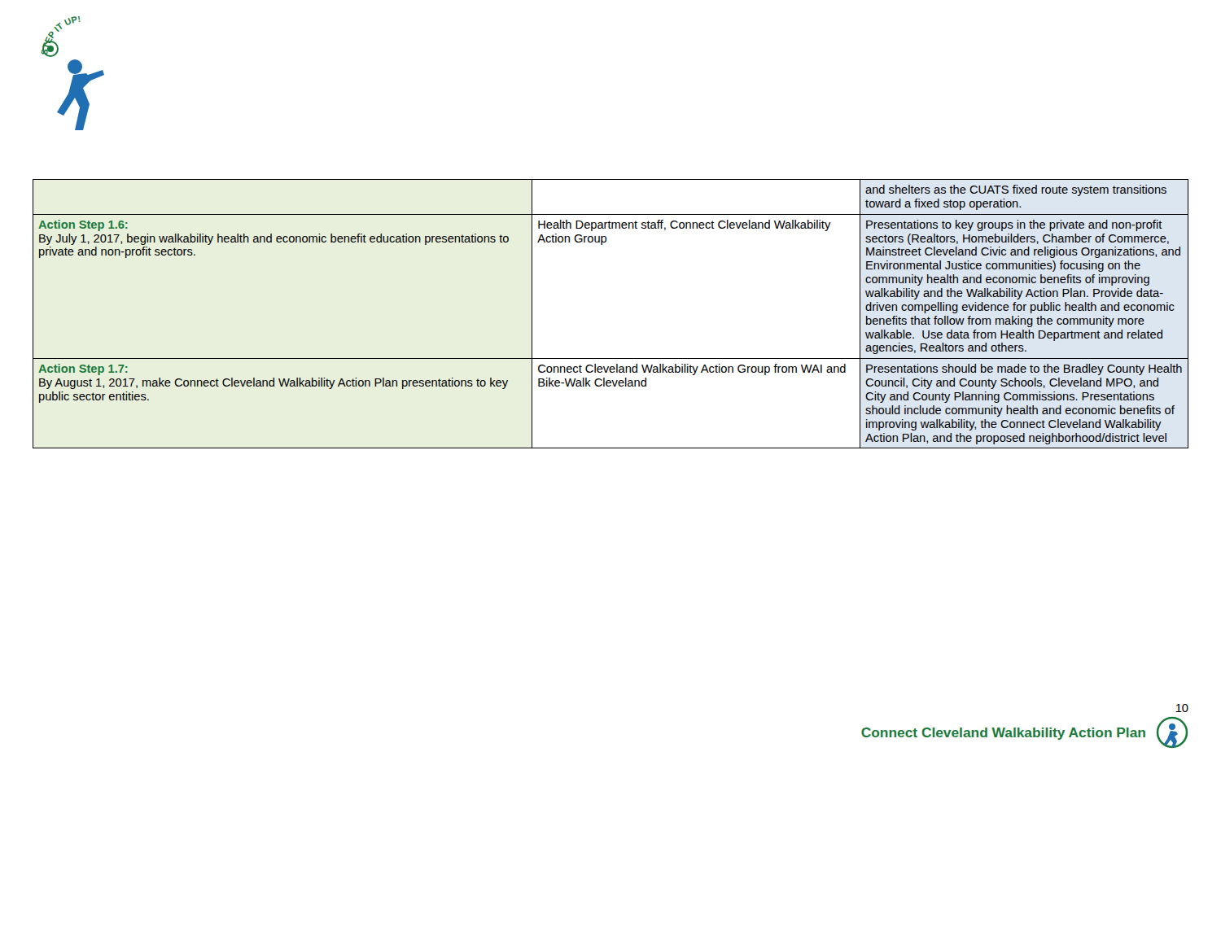STEP IT UP!
| | | and shelters as the CUATS fixed route system transitions toward a fixed stop operation. |
| Action Step 1.6: By July 1, 2017, begin walkability health and economic benefit education presentations to private and non-profit sectors. | Health Department staff, Connect Cleveland Walkability Action Group | Presentations to key groups in the private and non-profit sectors (Realtors, Homebuilders, Chamber of Commerce, Mainstreet Cleveland Civic and religious Organizations, and Environmental Justice communities) focusing on the community health and economic benefits of improving walkability and the Walkability Action Plan. Provide data-driven compelling evidence for public health and economic benefits that follow from making the community more walkable. Use data from Health Department and related agencies, Realtors and others. |
| Action Step 1.7: By August 1, 2017, make Connect Cleveland Walkability Action Plan presentations to key public sector entities. | Connect Cleveland Walkability Action Group from WAI and Bike-Walk Cleveland | Presentations should be made to the Bradley County Health Council, City and County Schools, Cleveland MPO, and City and County Planning Commissions. Presentations should include community health and economic benefits of improving walkability, the Connect Cleveland Walkability Action Plan, and the proposed neighborhood/district level |
10
Connect Cleveland Walkability Action Plan